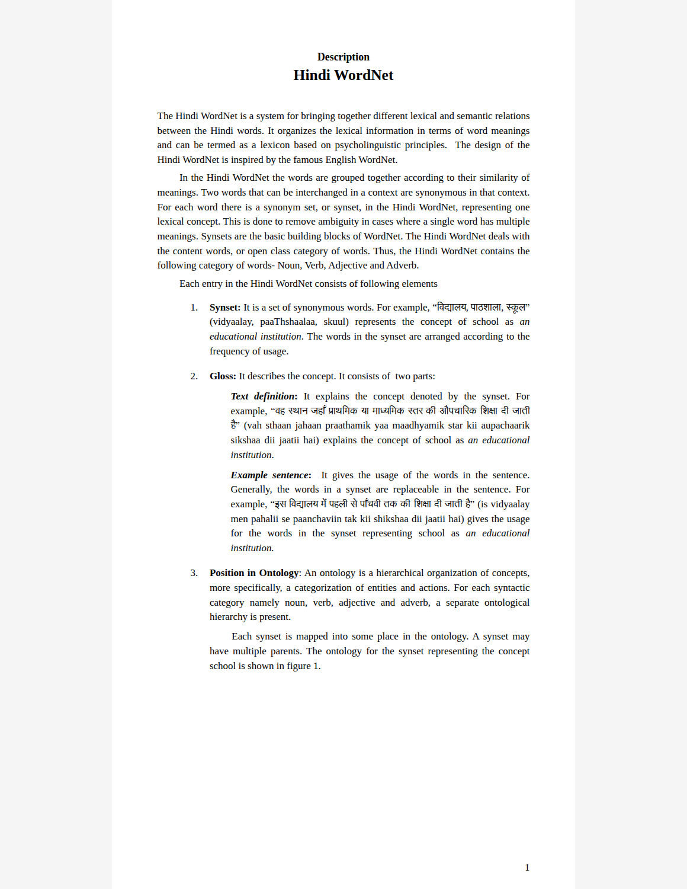Description
Hindi WordNet
The Hindi WordNet is a system for bringing together different lexical and semantic relations between the Hindi words. It organizes the lexical information in terms of word meanings and can be termed as a lexicon based on psycholinguistic principles. The design of the Hindi WordNet is inspired by the famous English WordNet.
In the Hindi WordNet the words are grouped together according to their similarity of meanings. Two words that can be interchanged in a context are synonymous in that context. For each word there is a synonym set, or synset, in the Hindi WordNet, representing one lexical concept. This is done to remove ambiguity in cases where a single word has multiple meanings. Synsets are the basic building blocks of WordNet. The Hindi WordNet deals with the content words, or open class category of words. Thus, the Hindi WordNet contains the following category of words- Noun, Verb, Adjective and Adverb.
Each entry in the Hindi WordNet consists of following elements
Synset: It is a set of synonymous words. For example, “विद्यालय, पाठशाला, स्कूल” (vidyaalay, paaThshaalaa, skuul) represents the concept of school as an educational institution. The words in the synset are arranged according to the frequency of usage.
Gloss: It describes the concept. It consists of two parts:
Text definition: It explains the concept denoted by the synset. For example, “वह स्थान जहाँ प्राथमिक या माध्यमिक स्तर की औपचारिक शिक्षा दी जाती है” (vah sthaan jahaan praathamik yaa maadhyamik star kii aupachaarik sikshaa dii jaatii hai) explains the concept of school as an educational institution.
Example sentence: It gives the usage of the words in the sentence. Generally, the words in a synset are replaceable in the sentence. For example, “इस विद्यालय में पहली से पाँचवी तक की शिक्षा दी जाती है” (is vidyaalay men pahalii se paanchaviin tak kii shikshaa dii jaatii hai) gives the usage for the words in the synset representing school as an educational institution.
Position in Ontology: An ontology is a hierarchical organization of concepts, more specifically, a categorization of entities and actions. For each syntactic category namely noun, verb, adjective and adverb, a separate ontological hierarchy is present.
Each synset is mapped into some place in the ontology. A synset may have multiple parents. The ontology for the synset representing the concept school is shown in figure 1.
1